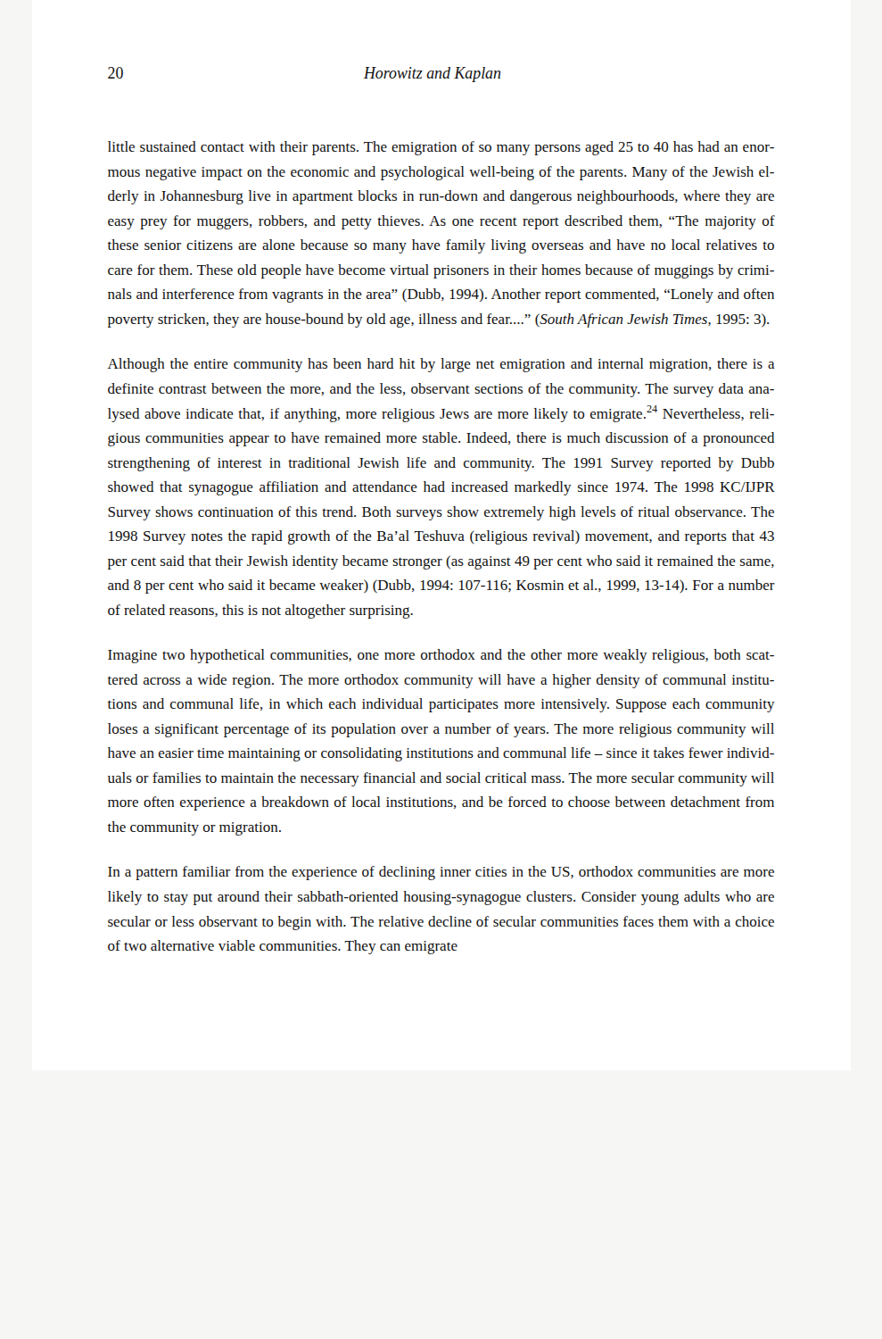20 Horowitz and Kaplan
little sustained contact with their parents. The emigration of so many persons aged 25 to 40 has had an enormous negative impact on the economic and psychological well-being of the parents. Many of the Jewish elderly in Johannesburg live in apartment blocks in run-down and dangerous neighbourhoods, where they are easy prey for muggers, robbers, and petty thieves. As one recent report described them, “The majority of these senior citizens are alone because so many have family living overseas and have no local relatives to care for them. These old people have become virtual prisoners in their homes because of muggings by criminals and interference from vagrants in the area” (Dubb, 1994). Another report commented, “Lonely and often poverty stricken, they are house-bound by old age, illness and fear....” (South African Jewish Times, 1995: 3).
Although the entire community has been hard hit by large net emigration and internal migration, there is a definite contrast between the more, and the less, observant sections of the community. The survey data analysed above indicate that, if anything, more religious Jews are more likely to emigrate.24 Nevertheless, religious communities appear to have remained more stable. Indeed, there is much discussion of a pronounced strengthening of interest in traditional Jewish life and community. The 1991 Survey reported by Dubb showed that synagogue affiliation and attendance had increased markedly since 1974. The 1998 KC/IJPR Survey shows continuation of this trend. Both surveys show extremely high levels of ritual observance. The 1998 Survey notes the rapid growth of the Ba’al Teshuva (religious revival) movement, and reports that 43 per cent said that their Jewish identity became stronger (as against 49 per cent who said it remained the same, and 8 per cent who said it became weaker) (Dubb, 1994: 107-116; Kosmin et al., 1999, 13-14). For a number of related reasons, this is not altogether surprising.
Imagine two hypothetical communities, one more orthodox and the other more weakly religious, both scattered across a wide region. The more orthodox community will have a higher density of communal institutions and communal life, in which each individual participates more intensively. Suppose each community loses a significant percentage of its population over a number of years. The more religious community will have an easier time maintaining or consolidating institutions and communal life – since it takes fewer individuals or families to maintain the necessary financial and social critical mass. The more secular community will more often experience a breakdown of local institutions, and be forced to choose between detachment from the community or migration.
In a pattern familiar from the experience of declining inner cities in the US, orthodox communities are more likely to stay put around their sabbath-oriented housing-synagogue clusters. Consider young adults who are secular or less observant to begin with. The relative decline of secular communities faces them with a choice of two alternative viable communities. They can emigrate